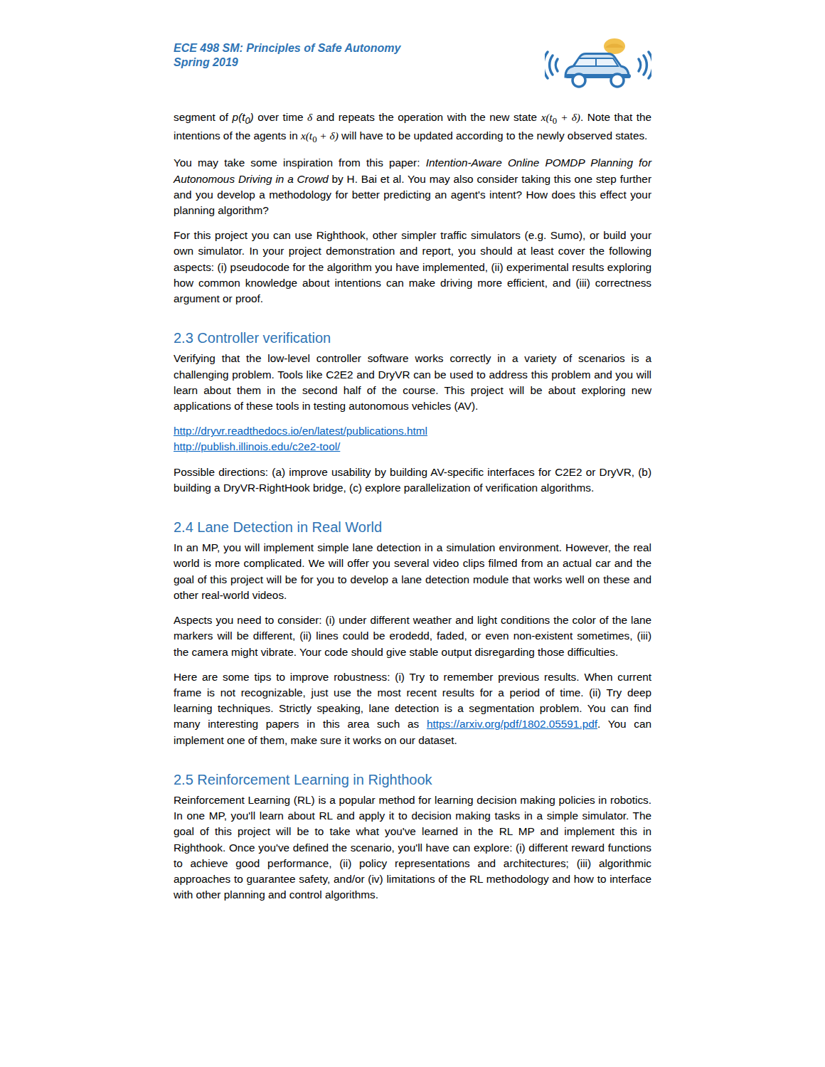ECE 498 SM: Principles of Safe Autonomy
Spring 2019
segment of p(t0) over time δ and repeats the operation with the new state x(t0 + δ). Note that the intentions of the agents in x(t0 + δ) will have to be updated according to the newly observed states.
You may take some inspiration from this paper: Intention-Aware Online POMDP Planning for Autonomous Driving in a Crowd by H. Bai et al. You may also consider taking this one step further and you develop a methodology for better predicting an agent's intent? How does this effect your planning algorithm?
For this project you can use Righthook, other simpler traffic simulators (e.g. Sumo), or build your own simulator. In your project demonstration and report, you should at least cover the following aspects: (i) pseudocode for the algorithm you have implemented, (ii) experimental results exploring how common knowledge about intentions can make driving more efficient, and (iii) correctness argument or proof.
2.3 Controller verification
Verifying that the low-level controller software works correctly in a variety of scenarios is a challenging problem. Tools like C2E2 and DryVR can be used to address this problem and you will learn about them in the second half of the course. This project will be about exploring new applications of these tools in testing autonomous vehicles (AV).
http://dryvr.readthedocs.io/en/latest/publications.html http://publish.illinois.edu/c2e2-tool/
Possible directions: (a) improve usability by building AV-specific interfaces for C2E2 or DryVR, (b) building a DryVR-RightHook bridge, (c) explore parallelization of verification algorithms.
2.4 Lane Detection in Real World
In an MP, you will implement simple lane detection in a simulation environment. However, the real world is more complicated. We will offer you several video clips filmed from an actual car and the goal of this project will be for you to develop a lane detection module that works well on these and other real-world videos.
Aspects you need to consider: (i) under different weather and light conditions the color of the lane markers will be different, (ii) lines could be erodedd, faded, or even non-existent sometimes, (iii) the camera might vibrate. Your code should give stable output disregarding those difficulties.
Here are some tips to improve robustness: (i) Try to remember previous results. When current frame is not recognizable, just use the most recent results for a period of time. (ii) Try deep learning techniques. Strictly speaking, lane detection is a segmentation problem. You can find many interesting papers in this area such as https://arxiv.org/pdf/1802.05591.pdf. You can implement one of them, make sure it works on our dataset.
2.5 Reinforcement Learning in Righthook
Reinforcement Learning (RL) is a popular method for learning decision making policies in robotics. In one MP, you'll learn about RL and apply it to decision making tasks in a simple simulator. The goal of this project will be to take what you've learned in the RL MP and implement this in Righthook. Once you've defined the scenario, you'll have can explore: (i) different reward functions to achieve good performance, (ii) policy representations and architectures; (iii) algorithmic approaches to guarantee safety, and/or (iv) limitations of the RL methodology and how to interface with other planning and control algorithms.